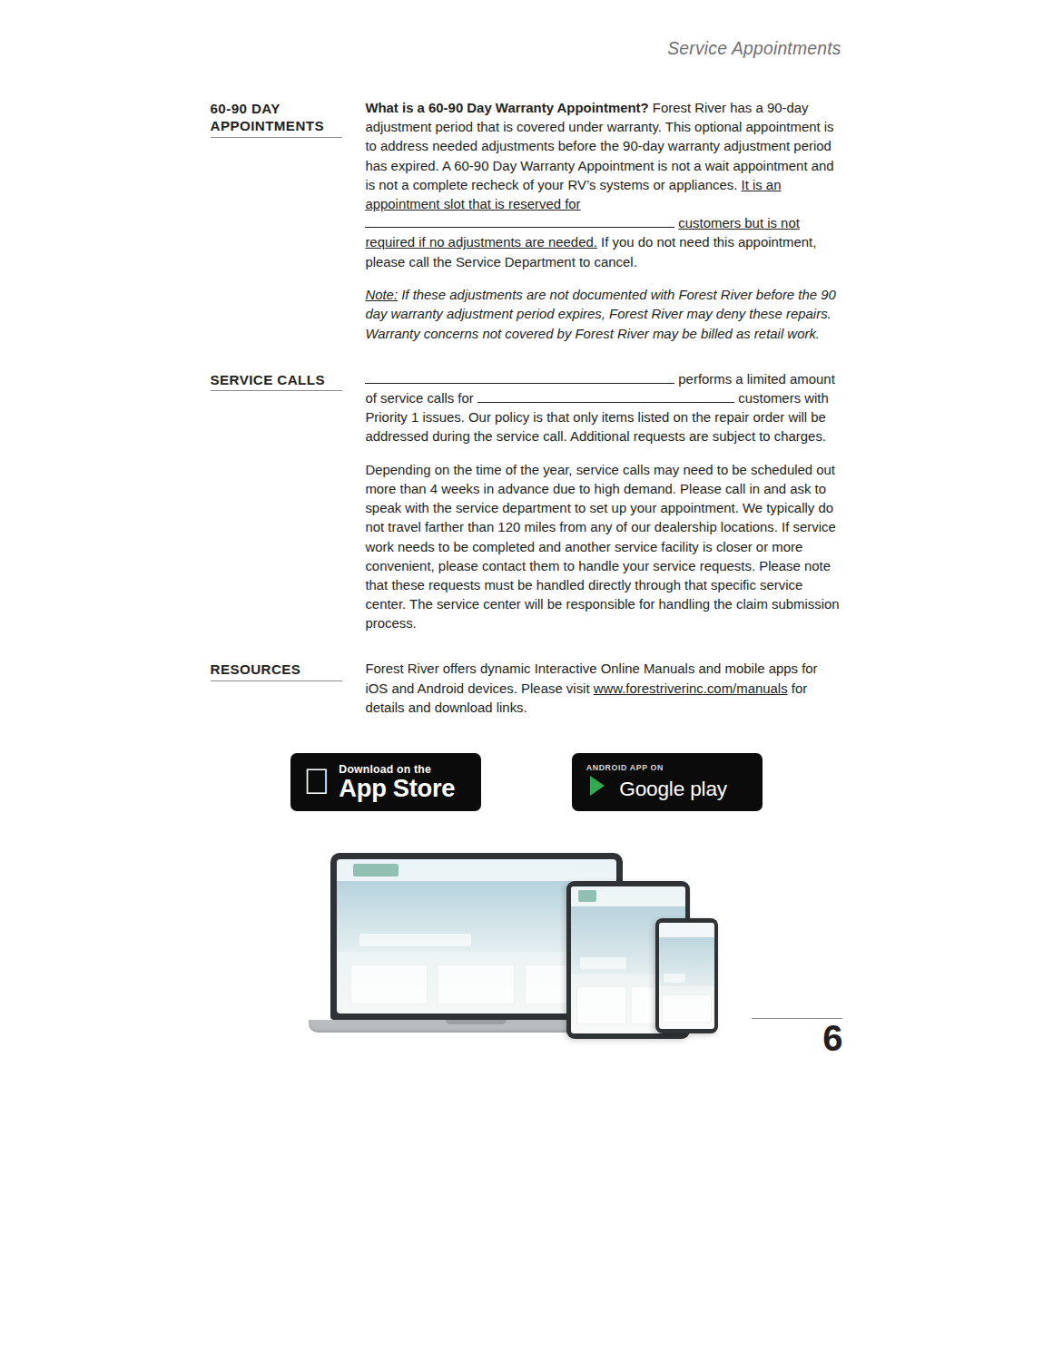Service Appointments
60-90 DAY
APPOINTMENTS
What is a 60-90 Day Warranty Appointment? Forest River has a 90-day adjustment period that is covered under warranty. This optional appointment is to address needed adjustments before the 90-day warranty adjustment period has expired. A 60-90 Day Warranty Appointment is not a wait appointment and is not a complete recheck of your RV’s systems or appliances. It is an appointment slot that is reserved for customers but is not required if no adjustments are needed. If you do not need this appointment, please call the Service Department to cancel.
Note: If these adjustments are not documented with Forest River before the 90 day warranty adjustment period expires, Forest River may deny these repairs. Warranty concerns not covered by Forest River may be billed as retail work.
SERVICE CALLS
performs a limited amount of service calls for customers with Priority 1 issues. Our policy is that only items listed on the repair order will be addressed during the service call. Additional requests are subject to charges.
Depending on the time of the year, service calls may need to be scheduled out more than 4 weeks in advance due to high demand. Please call in and ask to speak with the service department to set up your appointment. We typically do not travel farther than 120 miles from any of our dealership locations. If service work needs to be completed and another service facility is closer or more convenient, please contact them to handle your service requests. Please note that these requests must be handled directly through that specific service center. The service center will be responsible for handling the claim submission process.
RESOURCES
Forest River offers dynamic Interactive Online Manuals and mobile apps for iOS and Android devices. Please visit www.forestriverinc.com/manuals for details and download links.

Download on the
App Store
ANDROID APP ON
Google play
6